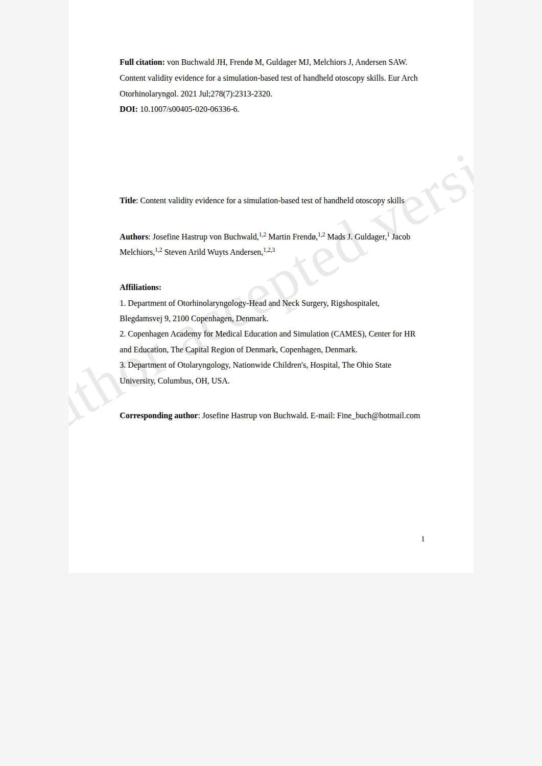Author accepted version
Full citation: von Buchwald JH, Frendø M, Guldager MJ, Melchiors J, Andersen SAW. Content validity evidence for a simulation-based test of handheld otoscopy skills. Eur Arch Otorhinolaryngol. 2021 Jul;278(7):2313-2320.
DOI: 10.1007/s00405-020-06336-6.
Title: Content validity evidence for a simulation-based test of handheld otoscopy skills
Authors: Josefine Hastrup von Buchwald,1,2 Martin Frendø,1,2 Mads J. Guldager,1 Jacob Melchiors,1,2 Steven Arild Wuyts Andersen,1,2,3
Affiliations:
1. Department of Otorhinolaryngology-Head and Neck Surgery, Rigshospitalet, Blegdamsvej 9, 2100 Copenhagen, Denmark.
2. Copenhagen Academy for Medical Education and Simulation (CAMES), Center for HR and Education, The Capital Region of Denmark, Copenhagen, Denmark.
3. Department of Otolaryngology, Nationwide Children's, Hospital, The Ohio State University, Columbus, OH, USA.
Corresponding author: Josefine Hastrup von Buchwald. E-mail: Fine_buch@hotmail.com
1